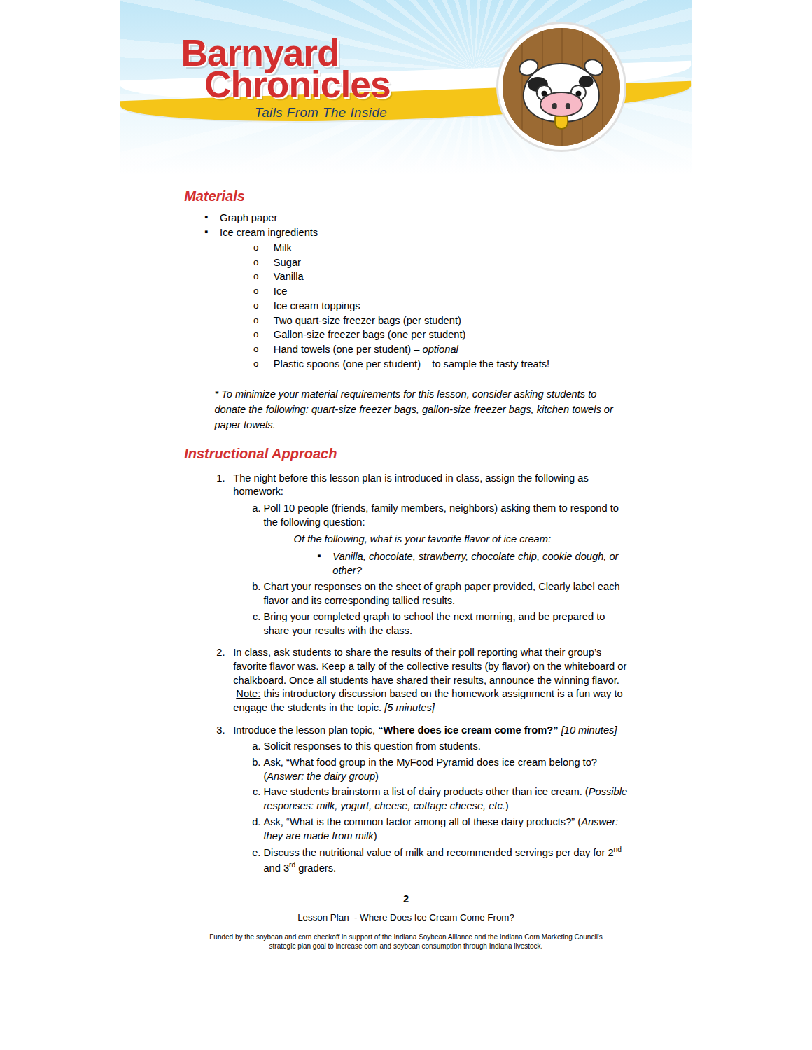BarnyardChronicles
Tails From The Inside
Materials
Graph paper
Ice cream ingredients
Milk
Sugar
Vanilla
Ice
Ice cream toppings
Two quart-size freezer bags (per student)
Gallon-size freezer bags (one per student)
Hand towels (one per student) – optional
Plastic spoons (one per student) – to sample the tasty treats!
* To minimize your material requirements for this lesson, consider asking students to donate the following: quart-size freezer bags, gallon-size freezer bags, kitchen towels or paper towels.
Instructional Approach
The night before this lesson plan is introduced in class, assign the following as homework:
Poll 10 people (friends, family members, neighbors) asking them to respond to the following question:
Of the following, what is your favorite flavor of ice cream:
Vanilla, chocolate, strawberry, chocolate chip, cookie dough, or other?
Chart your responses on the sheet of graph paper provided, Clearly label each flavor and its corresponding tallied results.
Bring your completed graph to school the next morning, and be prepared to share your results with the class.
In class, ask students to share the results of their poll reporting what their group’s favorite flavor was. Keep a tally of the collective results (by flavor) on the whiteboard or chalkboard. Once all students have shared their results, announce the winning flavor. Note: this introductory discussion based on the homework assignment is a fun way to engage the students in the topic. [5 minutes]
Introduce the lesson plan topic, “Where does ice cream come from?” [10 minutes]
Solicit responses to this question from students.
Ask, “What food group in the MyFood Pyramid does ice cream belong to? (Answer: the dairy group)
Have students brainstorm a list of dairy products other than ice cream. (Possible responses: milk, yogurt, cheese, cottage cheese, etc.)
Ask, “What is the common factor among all of these dairy products?” (Answer: they are made from milk)
Discuss the nutritional value of milk and recommended servings per day for 2nd and 3rd graders.
2
Lesson Plan - Where Does Ice Cream Come From?
Funded by the soybean and corn checkoff in support of the Indiana Soybean Alliance and the Indiana Corn Marketing Council's
strategic plan goal to increase corn and soybean consumption through Indiana livestock.